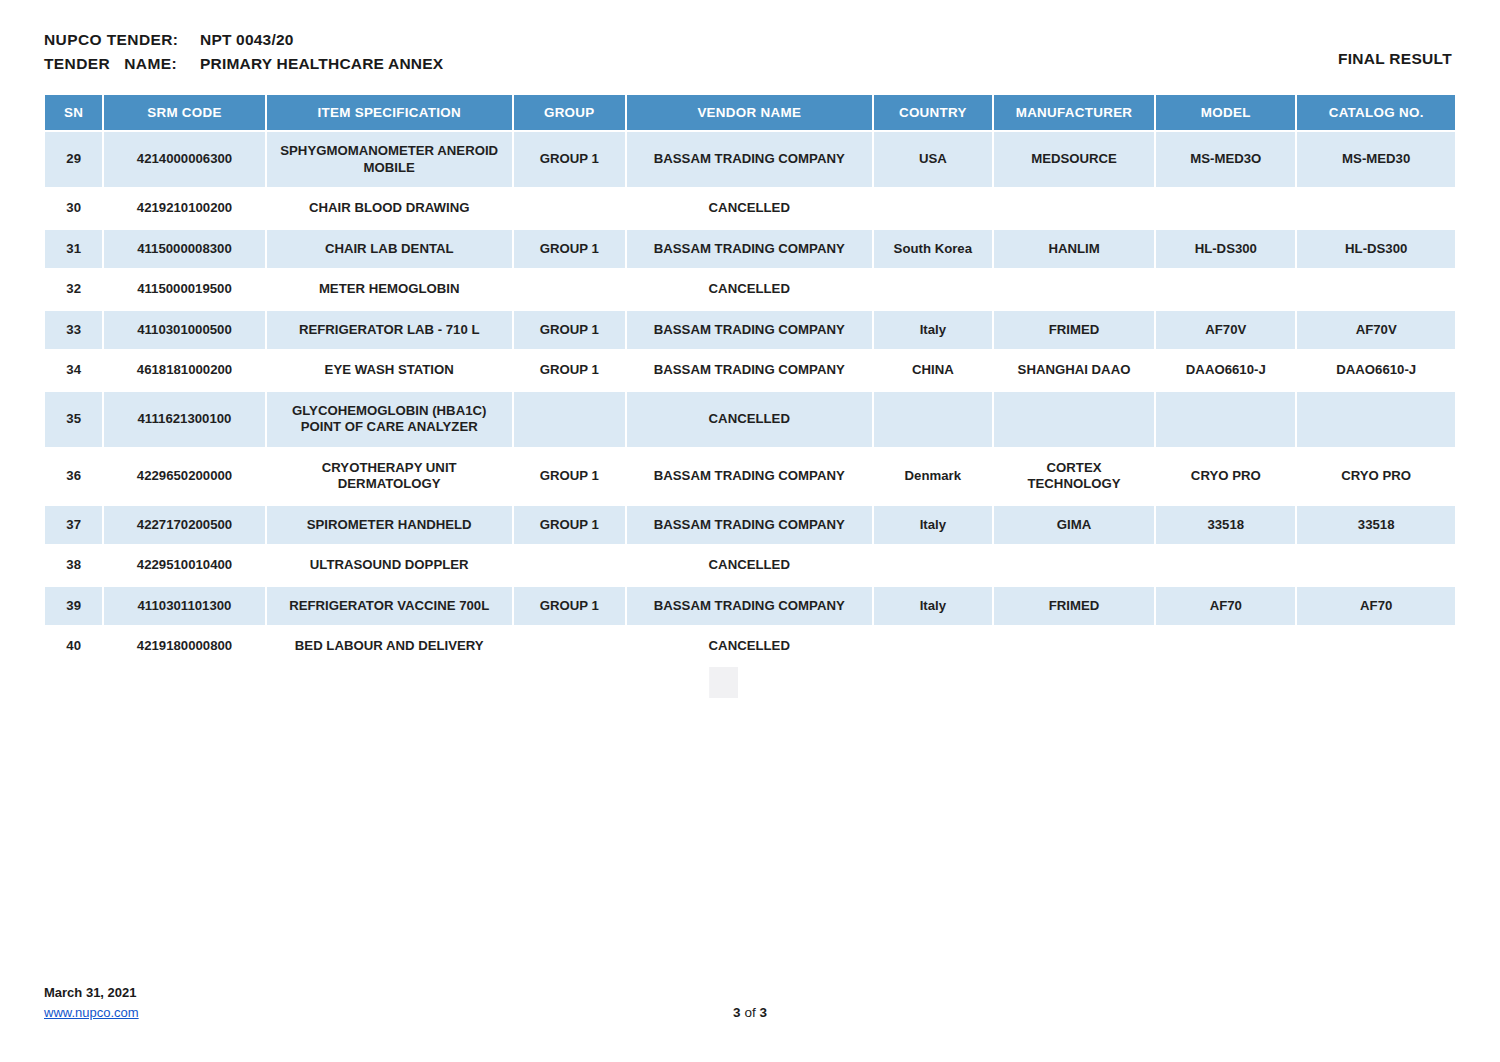نوبكو
nupco
NUPCO TENDER: NPT 0043/20
TENDER NAME: PRIMARY HEALTHCARE ANNEX
FINAL RESULT
| SN | SRM CODE | ITEM SPECIFICATION | GROUP | VENDOR NAME | COUNTRY | MANUFACTURER | MODEL | CATALOG NO. |
| --- | --- | --- | --- | --- | --- | --- | --- | --- |
| 29 | 4214000006300 | SPHYGMOMANOMETER ANEROID MOBILE | GROUP 1 | BASSAM TRADING COMPANY | USA | MEDSOURCE | MS-MED3O | MS-MED30 |
| 30 | 4219210100200 | CHAIR BLOOD DRAWING | | CANCELLED | | | | |
| 31 | 4115000008300 | CHAIR LAB DENTAL | GROUP 1 | BASSAM TRADING COMPANY | South Korea | HANLIM | HL-DS300 | HL-DS300 |
| 32 | 4115000019500 | METER HEMOGLOBIN | | CANCELLED | | | | |
| 33 | 4110301000500 | REFRIGERATOR LAB - 710 L | GROUP 1 | BASSAM TRADING COMPANY | Italy | FRIMED | AF70V | AF70V |
| 34 | 4618181000200 | EYE WASH STATION | GROUP 1 | BASSAM TRADING COMPANY | CHINA | SHANGHAI DAAO | DAAO6610-J | DAAO6610-J |
| 35 | 4111621300100 | GLYCOHEMOGLOBIN (HBA1C) POINT OF CARE ANALYZER | | CANCELLED | | | | |
| 36 | 4229650200000 | CRYOTHERAPY UNIT DERMATOLOGY | GROUP 1 | BASSAM TRADING COMPANY | Denmark | CORTEX TECHNOLOGY | CRYO PRO | CRYO PRO |
| 37 | 4227170200500 | SPIROMETER HANDHELD | GROUP 1 | BASSAM TRADING COMPANY | Italy | GIMA | 33518 | 33518 |
| 38 | 4229510010400 | ULTRASOUND DOPPLER | | CANCELLED | | | | |
| 39 | 4110301101300 | REFRIGERATOR VACCINE 700L | GROUP 1 | BASSAM TRADING COMPANY | Italy | FRIMED | AF70 | AF70 |
| 40 | 4219180000800 | BED LABOUR AND DELIVERY | | CANCELLED | | | | |
March 31, 2021
www.nupco.com
3 of 3